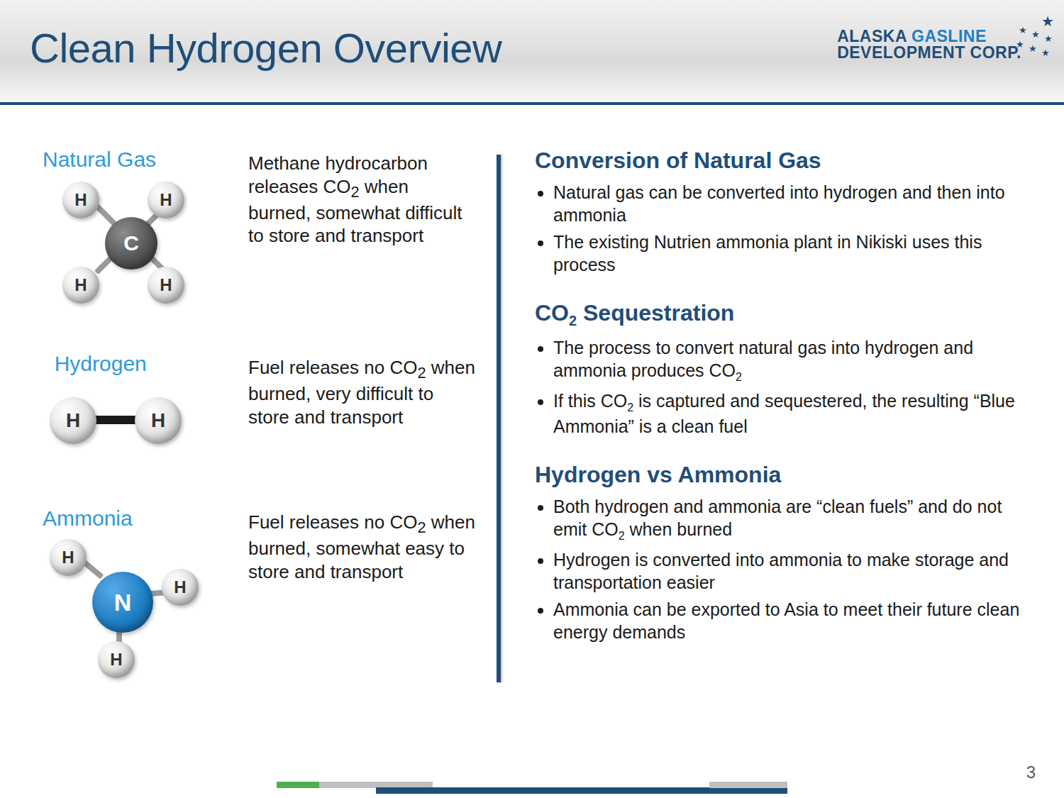Clean Hydrogen Overview
ALASKA GASLINE
DEVELOPMENT CORP.
★ ★ ★ ★ ★ ★ ★
Natural Gas
C
H
H
H
H
Methane hydrocarbon releases CO2 when burned, somewhat difficult to store and transport
Hydrogen
H
H
Fuel releases no CO2 when burned, very difficult to store and transport
Ammonia
N
H
H
H
Fuel releases no CO2 when burned, somewhat easy to store and transport
Conversion of Natural Gas
Natural gas can be converted into hydrogen and then into ammonia
The existing Nutrien ammonia plant in Nikiski uses this process
CO2 Sequestration
The process to convert natural gas into hydrogen and ammonia produces CO2
If this CO2 is captured and sequestered, the resulting “Blue Ammonia” is a clean fuel
Hydrogen vs Ammonia
Both hydrogen and ammonia are “clean fuels” and do not emit CO2 when burned
Hydrogen is converted into ammonia to make storage and transportation easier
Ammonia can be exported to Asia to meet their future clean energy demands
3